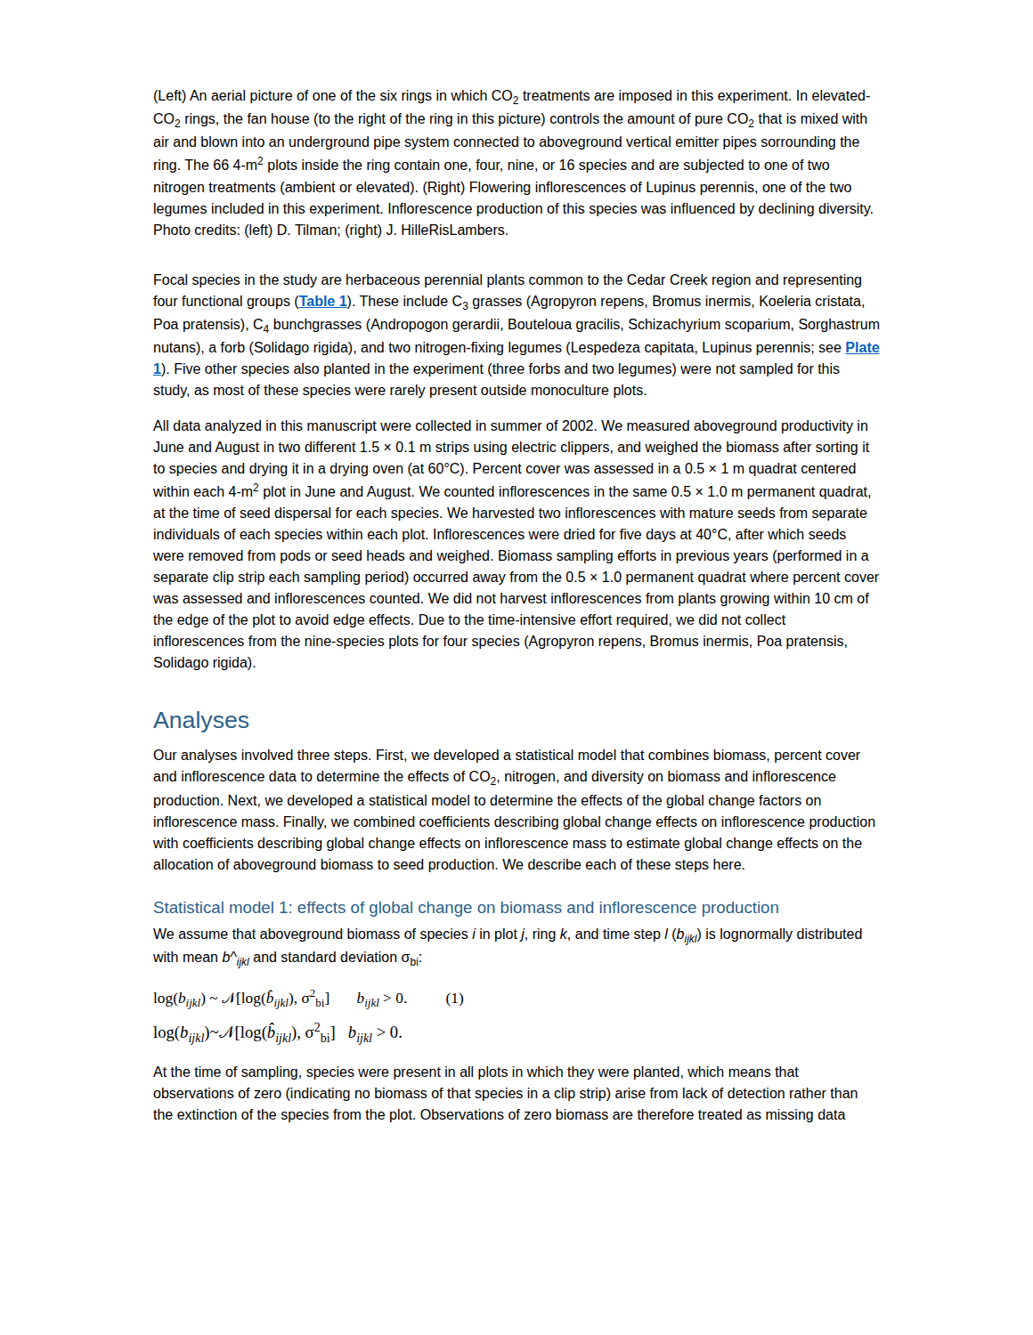(Left) An aerial picture of one of the six rings in which CO2 treatments are imposed in this experiment. In elevated-CO2 rings, the fan house (to the right of the ring in this picture) controls the amount of pure CO2 that is mixed with air and blown into an underground pipe system connected to aboveground vertical emitter pipes sorrounding the ring. The 66 4-m2 plots inside the ring contain one, four, nine, or 16 species and are subjected to one of two nitrogen treatments (ambient or elevated). (Right) Flowering inflorescences of Lupinus perennis, one of the two legumes included in this experiment. Inflorescence production of this species was influenced by declining diversity. Photo credits: (left) D. Tilman; (right) J. HilleRisLambers.
Focal species in the study are herbaceous perennial plants common to the Cedar Creek region and representing four functional groups (Table 1). These include C3 grasses (Agropyron repens, Bromus inermis, Koeleria cristata, Poa pratensis), C4 bunchgrasses (Andropogon gerardii, Bouteloua gracilis, Schizachyrium scoparium, Sorghastrum nutans), a forb (Solidago rigida), and two nitrogen-fixing legumes (Lespedeza capitata, Lupinus perennis; see Plate 1). Five other species also planted in the experiment (three forbs and two legumes) were not sampled for this study, as most of these species were rarely present outside monoculture plots.
All data analyzed in this manuscript were collected in summer of 2002. We measured aboveground productivity in June and August in two different 1.5 × 0.1 m strips using electric clippers, and weighed the biomass after sorting it to species and drying it in a drying oven (at 60°C). Percent cover was assessed in a 0.5 × 1 m quadrat centered within each 4-m2 plot in June and August. We counted inflorescences in the same 0.5 × 1.0 m permanent quadrat, at the time of seed dispersal for each species. We harvested two inflorescences with mature seeds from separate individuals of each species within each plot. Inflorescences were dried for five days at 40°C, after which seeds were removed from pods or seed heads and weighed. Biomass sampling efforts in previous years (performed in a separate clip strip each sampling period) occurred away from the 0.5 × 1.0 permanent quadrat where percent cover was assessed and inflorescences counted. We did not harvest inflorescences from plants growing within 10 cm of the edge of the plot to avoid edge effects. Due to the time-intensive effort required, we did not collect inflorescences from the nine-species plots for four species (Agropyron repens, Bromus inermis, Poa pratensis, Solidago rigida).
Analyses
Our analyses involved three steps. First, we developed a statistical model that combines biomass, percent cover and inflorescence data to determine the effects of CO2, nitrogen, and diversity on biomass and inflorescence production. Next, we developed a statistical model to determine the effects of the global change factors on inflorescence mass. Finally, we combined coefficients describing global change effects on inflorescence production with coefficients describing global change effects on inflorescence mass to estimate global change effects on the allocation of aboveground biomass to seed production. We describe each of these steps here.
Statistical model 1: effects of global change on biomass and inflorescence production
We assume that aboveground biomass of species i in plot j, ring k, and time step l (bijkl) is lognormally distributed with mean b^ijkl and standard deviation σbi:
log(bijkl) ~ 𝒩[log(b̂ijkl), σ2bi] bijkl > 0.(1)
log(bijkl)~𝒩[log(b̂ijkl), σ2bi] bijkl > 0.
At the time of sampling, species were present in all plots in which they were planted, which means that observations of zero (indicating no biomass of that species in a clip strip) arise from lack of detection rather than the extinction of the species from the plot. Observations of zero biomass are therefore treated as missing data